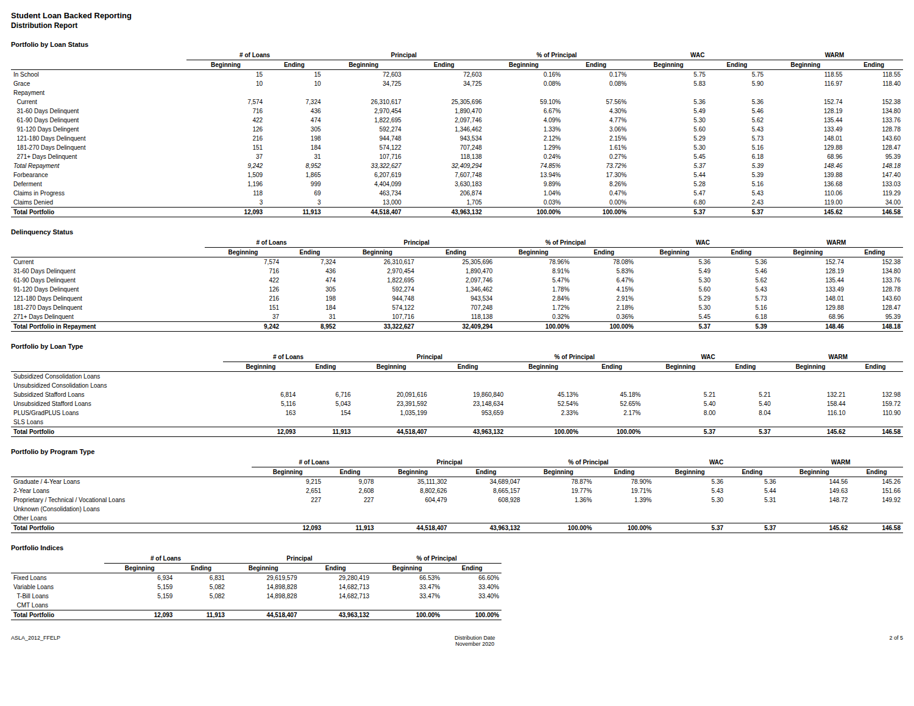Student Loan Backed Reporting
Distribution Report
Portfolio by Loan Status
| | # of Loans | Principal | % of Principal | WAC | WARM |
| --- | --- | --- | --- | --- | --- |
| Beginning | Ending | Beginning | Ending | Beginning | Ending | Beginning | Ending | Beginning | Ending |
| In School | 15 | 15 | 72,603 | 72,603 | 0.16% | 0.17% | 5.75 | 5.75 | 118.55 | 118.55 |
| Grace | 10 | 10 | 34,725 | 34,725 | 0.08% | 0.08% | 5.83 | 5.90 | 116.97 | 118.40 |
| Repayment | | | | | | | | | | |
| Current | 7,574 | 7,324 | 26,310,617 | 25,305,696 | 59.10% | 57.56% | 5.36 | 5.36 | 152.74 | 152.38 |
| 31-60 Days Delinquent | 716 | 436 | 2,970,454 | 1,890,470 | 6.67% | 4.30% | 5.49 | 5.46 | 128.19 | 134.80 |
| 61-90 Days Delinquent | 422 | 474 | 1,822,695 | 2,097,746 | 4.09% | 4.77% | 5.30 | 5.62 | 135.44 | 133.76 |
| 91-120 Days Delingent | 126 | 305 | 592,274 | 1,346,462 | 1.33% | 3.06% | 5.60 | 5.43 | 133.49 | 128.78 |
| 121-180 Days Delinquent | 216 | 198 | 944,748 | 943,534 | 2.12% | 2.15% | 5.29 | 5.73 | 148.01 | 143.60 |
| 181-270 Days Delinquent | 151 | 184 | 574,122 | 707,248 | 1.29% | 1.61% | 5.30 | 5.16 | 129.88 | 128.47 |
| 271+ Days Delinquent | 37 | 31 | 107,716 | 118,138 | 0.24% | 0.27% | 5.45 | 6.18 | 68.96 | 95.39 |
| Total Repayment | 9,242 | 8,952 | 33,322,627 | 32,409,294 | 74.85% | 73.72% | 5.37 | 5.39 | 148.46 | 148.18 |
| Forbearance | 1,509 | 1,865 | 6,207,619 | 7,607,748 | 13.94% | 17.30% | 5.44 | 5.39 | 139.88 | 147.40 |
| Deferment | 1,196 | 999 | 4,404,099 | 3,630,183 | 9.89% | 8.26% | 5.28 | 5.16 | 136.68 | 133.03 |
| Claims in Progress | 118 | 69 | 463,734 | 206,874 | 1.04% | 0.47% | 5.47 | 5.43 | 110.06 | 119.29 |
| Claims Denied | 3 | 3 | 13,000 | 1,705 | 0.03% | 0.00% | 6.80 | 2.43 | 119.00 | 34.00 |
| Total Portfolio | 12,093 | 11,913 | 44,518,407 | 43,963,132 | 100.00% | 100.00% | 5.37 | 5.37 | 145.62 | 146.58 |
Delinquency Status
| | # of Loans | Principal | % of Principal | WAC | WARM |
| --- | --- | --- | --- | --- | --- |
| Beginning | Ending | Beginning | Ending | Beginning | Ending | Beginning | Ending | Beginning | Ending |
| Current | 7,574 | 7,324 | 26,310,617 | 25,305,696 | 78.96% | 78.08% | 5.36 | 5.36 | 152.74 | 152.38 |
| 31-60 Days Delinquent | 716 | 436 | 2,970,454 | 1,890,470 | 8.91% | 5.83% | 5.49 | 5.46 | 128.19 | 134.80 |
| 61-90 Days Delinquent | 422 | 474 | 1,822,695 | 2,097,746 | 5.47% | 6.47% | 5.30 | 5.62 | 135.44 | 133.76 |
| 91-120 Days Delinquent | 126 | 305 | 592,274 | 1,346,462 | 1.78% | 4.15% | 5.60 | 5.43 | 133.49 | 128.78 |
| 121-180 Days Delinquent | 216 | 198 | 944,748 | 943,534 | 2.84% | 2.91% | 5.29 | 5.73 | 148.01 | 143.60 |
| 181-270 Days Delinquent | 151 | 184 | 574,122 | 707,248 | 1.72% | 2.18% | 5.30 | 5.16 | 129.88 | 128.47 |
| 271+ Days Delinquent | 37 | 31 | 107,716 | 118,138 | 0.32% | 0.36% | 5.45 | 6.18 | 68.96 | 95.39 |
| Total Portfolio in Repayment | 9,242 | 8,952 | 33,322,627 | 32,409,294 | 100.00% | 100.00% | 5.37 | 5.39 | 148.46 | 148.18 |
Portfolio by Loan Type
| | # of Loans | Principal | % of Principal | WAC | WARM |
| --- | --- | --- | --- | --- | --- |
| Beginning | Ending | Beginning | Ending | Beginning | Ending | Beginning | Ending | Beginning | Ending |
| Subsidized Consolidation Loans | | | | | | | | | | |
| Unsubsidized Consolidation Loans | | | | | | | | | | |
| Subsidized Stafford Loans | 6,814 | 6,716 | 20,091,616 | 19,860,840 | 45.13% | 45.18% | 5.21 | 5.21 | 132.21 | 132.98 |
| Unsubsidized Stafford Loans | 5,116 | 5,043 | 23,391,592 | 23,148,634 | 52.54% | 52.65% | 5.40 | 5.40 | 158.44 | 159.72 |
| PLUS/GradPLUS Loans | 163 | 154 | 1,035,199 | 953,659 | 2.33% | 2.17% | 8.00 | 8.04 | 116.10 | 110.90 |
| SLS Loans | | | | | | | | | | |
| Total Portfolio | 12,093 | 11,913 | 44,518,407 | 43,963,132 | 100.00% | 100.00% | 5.37 | 5.37 | 145.62 | 146.58 |
Portfolio by Program Type
| | # of Loans | Principal | % of Principal | WAC | WARM |
| --- | --- | --- | --- | --- | --- |
| Beginning | Ending | Beginning | Ending | Beginning | Ending | Beginning | Ending | Beginning | Ending |
| Graduate / 4-Year Loans | 9,215 | 9,078 | 35,111,302 | 34,689,047 | 78.87% | 78.90% | 5.36 | 5.36 | 144.56 | 145.26 |
| 2-Year Loans | 2,651 | 2,608 | 8,802,626 | 8,665,157 | 19.77% | 19.71% | 5.43 | 5.44 | 149.63 | 151.66 |
| Proprietary / Technical / Vocational Loans | 227 | 227 | 604,479 | 608,928 | 1.36% | 1.39% | 5.30 | 5.31 | 148.72 | 149.92 |
| Unknown (Consolidation) Loans | | | | | | | | | | |
| Other Loans | | | | | | | | | | |
| Total Portfolio | 12,093 | 11,913 | 44,518,407 | 43,963,132 | 100.00% | 100.00% | 5.37 | 5.37 | 145.62 | 146.58 |
Portfolio Indices
| | # of Loans | Principal | % of Principal |
| --- | --- | --- | --- |
| Beginning | Ending | Beginning | Ending | Beginning | Ending |
| Fixed Loans | 6,934 | 6,831 | 29,619,579 | 29,280,419 | 66.53% | 66.60% |
| Variable Loans | 5,159 | 5,082 | 14,898,828 | 14,682,713 | 33.47% | 33.40% |
| T-Bill Loans | 5,159 | 5,082 | 14,898,828 | 14,682,713 | 33.47% | 33.40% |
| CMT Loans | | | | | | |
| Total Portfolio | 12,093 | 11,913 | 44,518,407 | 43,963,132 | 100.00% | 100.00% |
ASLA_2012_FFELP
Distribution Date
November 2020
2 of 5